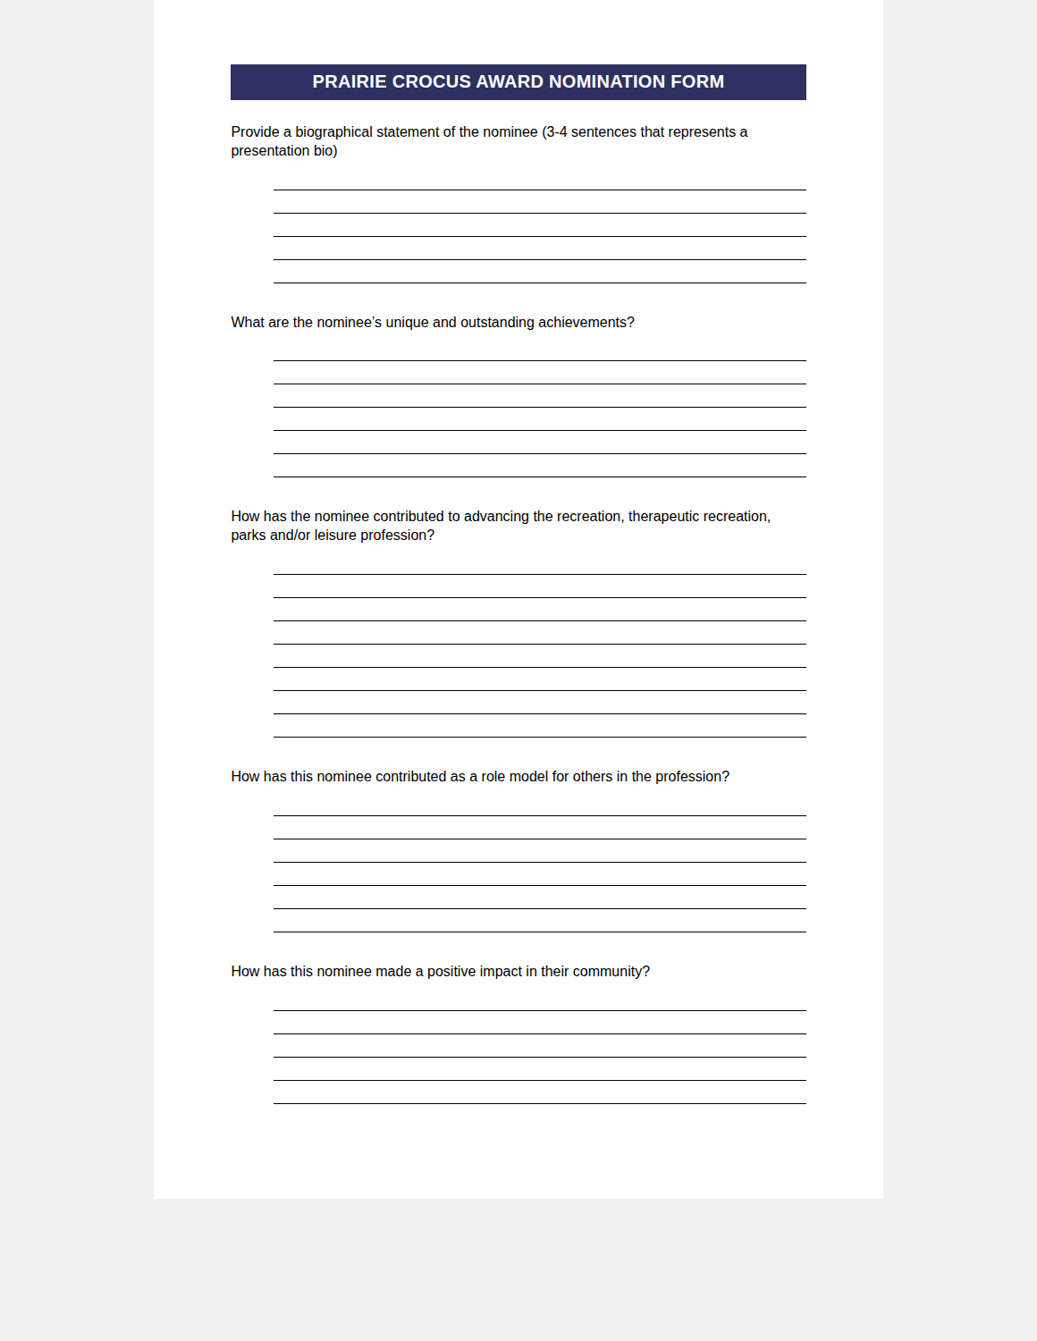PRAIRIE CROCUS AWARD NOMINATION FORM
Provide a biographical statement of the nominee (3-4 sentences that represents a presentation bio)
What are the nominee’s unique and outstanding achievements?
How has the nominee contributed to advancing the recreation, therapeutic recreation, parks and/or leisure profession?
How has this nominee contributed as a role model for others in the profession?
How has this nominee made a positive impact in their community?